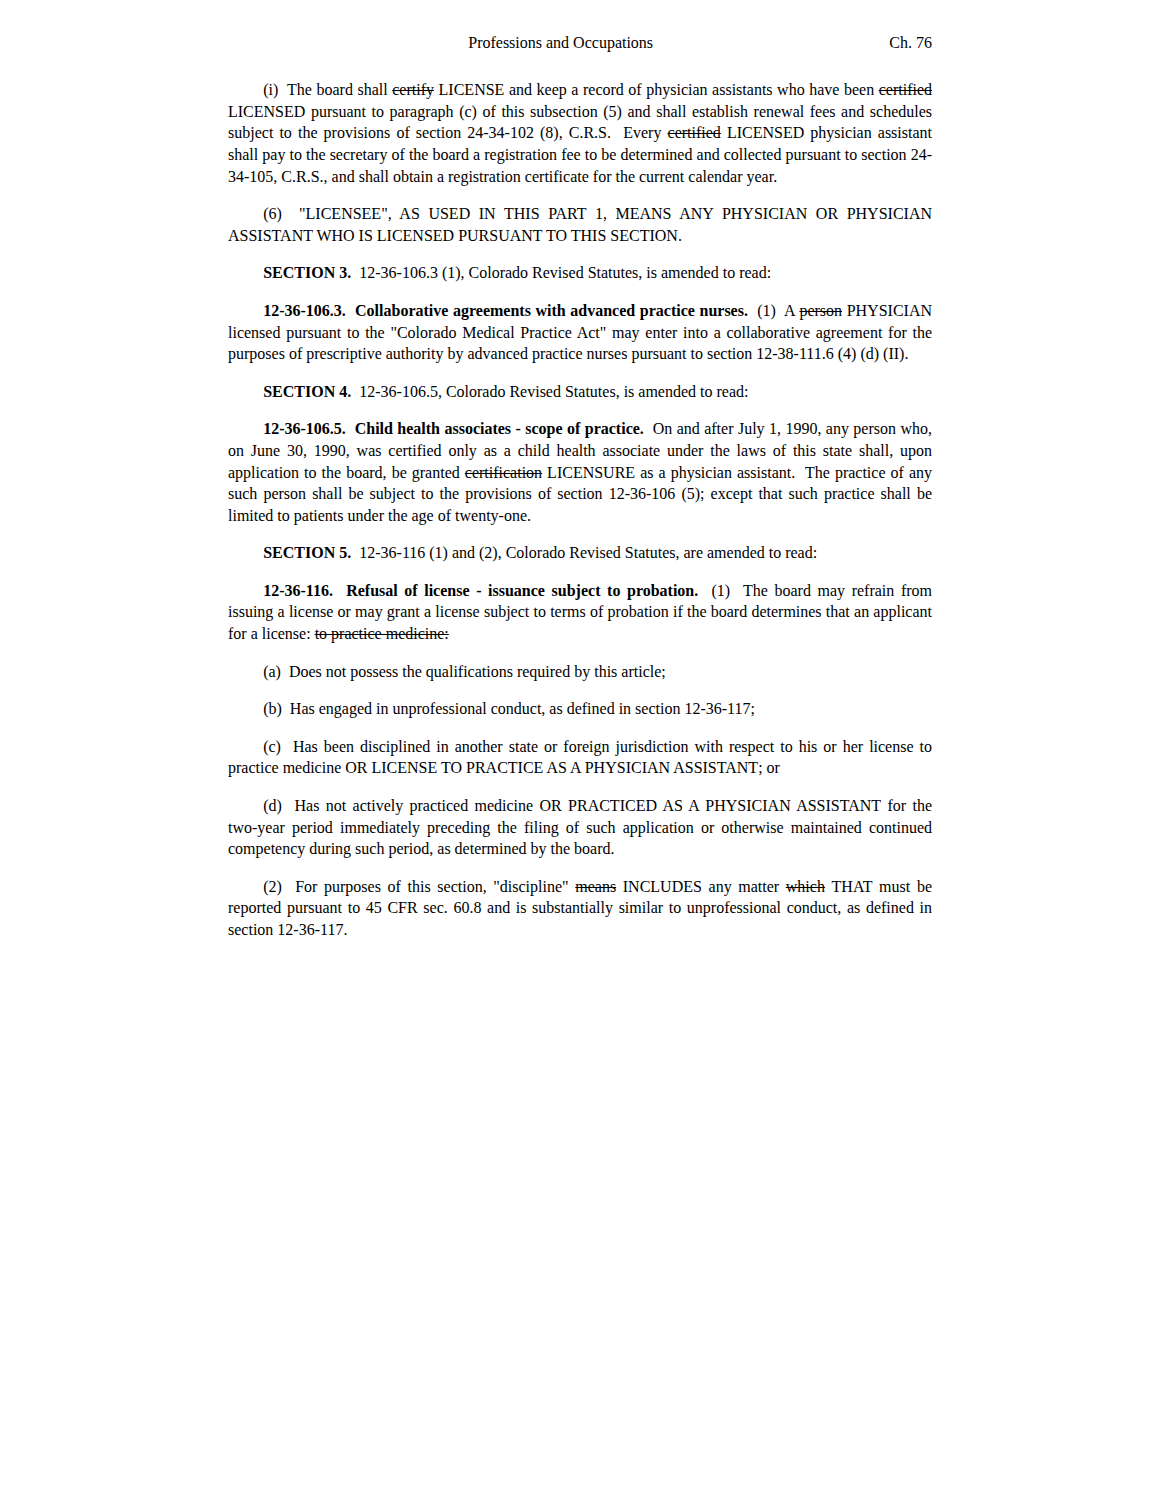Professions and Occupations Ch. 76
(i) The board shall certify LICENSE and keep a record of physician assistants who have been certified LICENSED pursuant to paragraph (c) of this subsection (5) and shall establish renewal fees and schedules subject to the provisions of section 24-34-102 (8), C.R.S. Every certified LICENSED physician assistant shall pay to the secretary of the board a registration fee to be determined and collected pursuant to section 24-34-105, C.R.S., and shall obtain a registration certificate for the current calendar year.
(6) "LICENSEE", AS USED IN THIS PART 1, MEANS ANY PHYSICIAN OR PHYSICIAN ASSISTANT WHO IS LICENSED PURSUANT TO THIS SECTION.
SECTION 3. 12-36-106.3 (1), Colorado Revised Statutes, is amended to read:
12-36-106.3. Collaborative agreements with advanced practice nurses. (1) A person PHYSICIAN licensed pursuant to the "Colorado Medical Practice Act" may enter into a collaborative agreement for the purposes of prescriptive authority by advanced practice nurses pursuant to section 12-38-111.6 (4) (d) (II).
SECTION 4. 12-36-106.5, Colorado Revised Statutes, is amended to read:
12-36-106.5. Child health associates - scope of practice. On and after July 1, 1990, any person who, on June 30, 1990, was certified only as a child health associate under the laws of this state shall, upon application to the board, be granted certification LICENSURE as a physician assistant. The practice of any such person shall be subject to the provisions of section 12-36-106 (5); except that such practice shall be limited to patients under the age of twenty-one.
SECTION 5. 12-36-116 (1) and (2), Colorado Revised Statutes, are amended to read:
12-36-116. Refusal of license - issuance subject to probation. (1) The board may refrain from issuing a license or may grant a license subject to terms of probation if the board determines that an applicant for a license: to practice medicine:
(a) Does not possess the qualifications required by this article;
(b) Has engaged in unprofessional conduct, as defined in section 12-36-117;
(c) Has been disciplined in another state or foreign jurisdiction with respect to his or her license to practice medicine OR LICENSE TO PRACTICE AS A PHYSICIAN ASSISTANT; or
(d) Has not actively practiced medicine OR PRACTICED AS A PHYSICIAN ASSISTANT for the two-year period immediately preceding the filing of such application or otherwise maintained continued competency during such period, as determined by the board.
(2) For purposes of this section, "discipline" means INCLUDES any matter which THAT must be reported pursuant to 45 CFR sec. 60.8 and is substantially similar to unprofessional conduct, as defined in section 12-36-117.